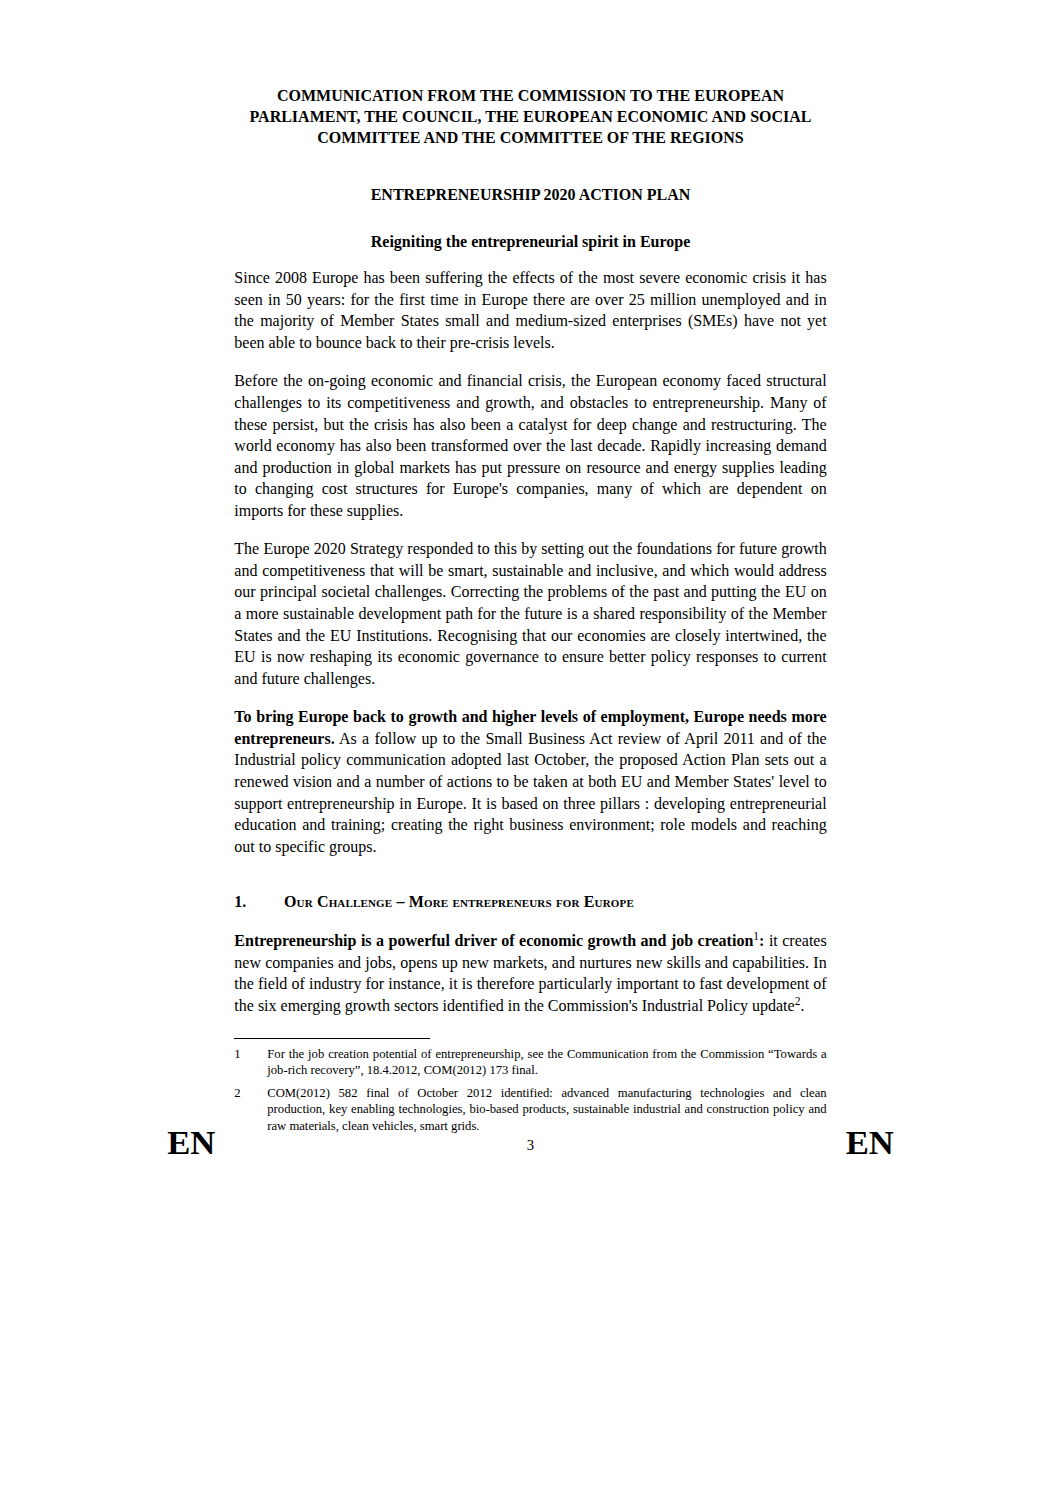COMMUNICATION FROM THE COMMISSION TO THE EUROPEAN PARLIAMENT, THE COUNCIL, THE EUROPEAN ECONOMIC AND SOCIAL COMMITTEE AND THE COMMITTEE OF THE REGIONS
ENTREPRENEURSHIP 2020 ACTION PLAN
Reigniting the entrepreneurial spirit in Europe
Since 2008 Europe has been suffering the effects of the most severe economic crisis it has seen in 50 years: for the first time in Europe there are over 25 million unemployed and in the majority of Member States small and medium-sized enterprises (SMEs) have not yet been able to bounce back to their pre-crisis levels.
Before the on-going economic and financial crisis, the European economy faced structural challenges to its competitiveness and growth, and obstacles to entrepreneurship. Many of these persist, but the crisis has also been a catalyst for deep change and restructuring. The world economy has also been transformed over the last decade. Rapidly increasing demand and production in global markets has put pressure on resource and energy supplies leading to changing cost structures for Europe's companies, many of which are dependent on imports for these supplies.
The Europe 2020 Strategy responded to this by setting out the foundations for future growth and competitiveness that will be smart, sustainable and inclusive, and which would address our principal societal challenges. Correcting the problems of the past and putting the EU on a more sustainable development path for the future is a shared responsibility of the Member States and the EU Institutions. Recognising that our economies are closely intertwined, the EU is now reshaping its economic governance to ensure better policy responses to current and future challenges.
To bring Europe back to growth and higher levels of employment, Europe needs more entrepreneurs. As a follow up to the Small Business Act review of April 2011 and of the Industrial policy communication adopted last October, the proposed Action Plan sets out a renewed vision and a number of actions to be taken at both EU and Member States' level to support entrepreneurship in Europe. It is based on three pillars : developing entrepreneurial education and training; creating the right business environment; role models and reaching out to specific groups.
1. Our Challenge – More entrepreneurs for Europe
Entrepreneurship is a powerful driver of economic growth and job creation1: it creates new companies and jobs, opens up new markets, and nurtures new skills and capabilities. In the field of industry for instance, it is therefore particularly important to fast development of the six emerging growth sectors identified in the Commission's Industrial Policy update2.
1 For the job creation potential of entrepreneurship, see the Communication from the Commission “Towards a job-rich recovery”, 18.4.2012, COM(2012) 173 final.
2 COM(2012) 582 final of October 2012 identified: advanced manufacturing technologies and clean production, key enabling technologies, bio-based products, sustainable industrial and construction policy and raw materials, clean vehicles, smart grids.
EN 3 EN